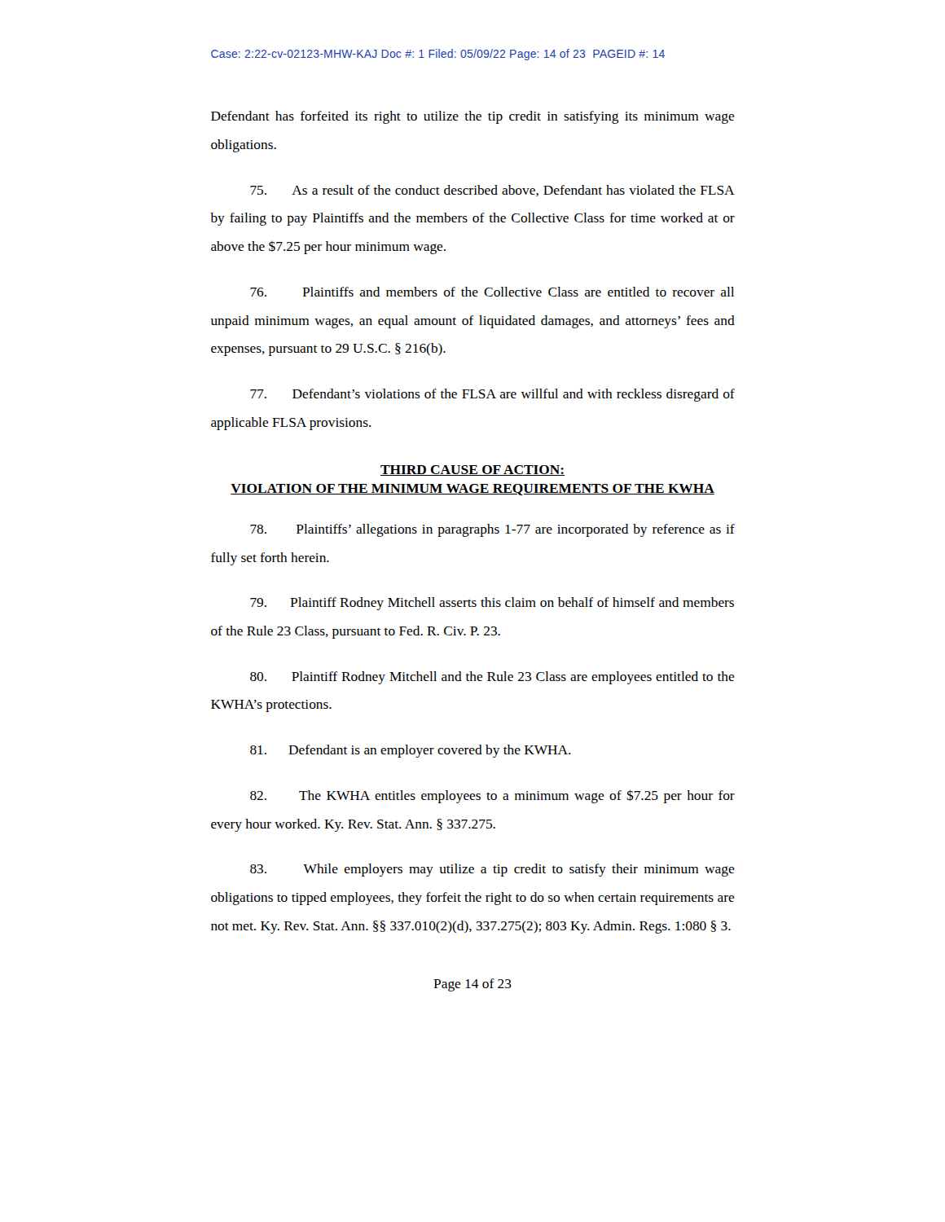Case: 2:22-cv-02123-MHW-KAJ Doc #: 1 Filed: 05/09/22 Page: 14 of 23 PAGEID #: 14
Defendant has forfeited its right to utilize the tip credit in satisfying its minimum wage obligations.
75. As a result of the conduct described above, Defendant has violated the FLSA by failing to pay Plaintiffs and the members of the Collective Class for time worked at or above the $7.25 per hour minimum wage.
76. Plaintiffs and members of the Collective Class are entitled to recover all unpaid minimum wages, an equal amount of liquidated damages, and attorneys’ fees and expenses, pursuant to 29 U.S.C. § 216(b).
77. Defendant’s violations of the FLSA are willful and with reckless disregard of applicable FLSA provisions.
THIRD CAUSE OF ACTION:
VIOLATION OF THE MINIMUM WAGE REQUIREMENTS OF THE KWHA
78. Plaintiffs’ allegations in paragraphs 1-77 are incorporated by reference as if fully set forth herein.
79. Plaintiff Rodney Mitchell asserts this claim on behalf of himself and members of the Rule 23 Class, pursuant to Fed. R. Civ. P. 23.
80. Plaintiff Rodney Mitchell and the Rule 23 Class are employees entitled to the KWHA’s protections.
81. Defendant is an employer covered by the KWHA.
82. The KWHA entitles employees to a minimum wage of $7.25 per hour for every hour worked. Ky. Rev. Stat. Ann. § 337.275.
83. While employers may utilize a tip credit to satisfy their minimum wage obligations to tipped employees, they forfeit the right to do so when certain requirements are not met. Ky. Rev. Stat. Ann. §§ 337.010(2)(d), 337.275(2); 803 Ky. Admin. Regs. 1:080 § 3.
Page 14 of 23